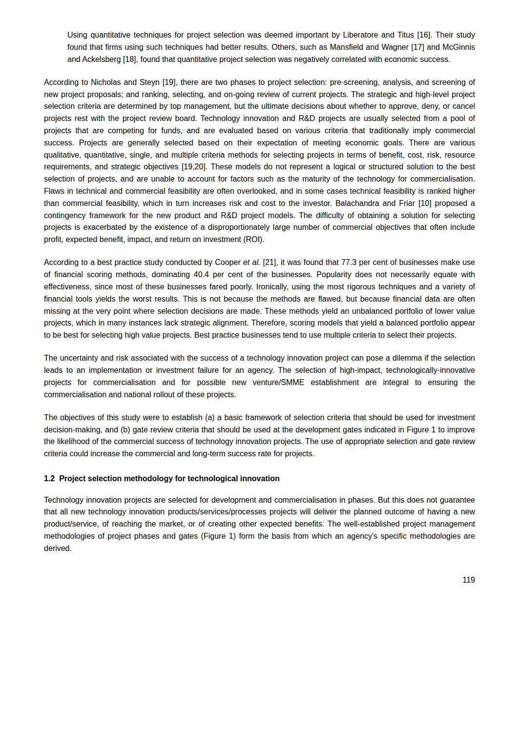Using quantitative techniques for project selection was deemed important by Liberatore and Titus [16]. Their study found that firms using such techniques had better results. Others, such as Mansfield and Wagner [17] and McGinnis and Ackelsberg [18], found that quantitative project selection was negatively correlated with economic success.
According to Nicholas and Steyn [19], there are two phases to project selection: pre-screening, analysis, and screening of new project proposals; and ranking, selecting, and on-going review of current projects. The strategic and high-level project selection criteria are determined by top management, but the ultimate decisions about whether to approve, deny, or cancel projects rest with the project review board. Technology innovation and R&D projects are usually selected from a pool of projects that are competing for funds, and are evaluated based on various criteria that traditionally imply commercial success. Projects are generally selected based on their expectation of meeting economic goals. There are various qualitative, quantitative, single, and multiple criteria methods for selecting projects in terms of benefit, cost, risk, resource requirements, and strategic objectives [19,20]. These models do not represent a logical or structured solution to the best selection of projects, and are unable to account for factors such as the maturity of the technology for commercialisation. Flaws in technical and commercial feasibility are often overlooked, and in some cases technical feasibility is ranked higher than commercial feasibility, which in turn increases risk and cost to the investor. Balachandra and Friar [10] proposed a contingency framework for the new product and R&D project models. The difficulty of obtaining a solution for selecting projects is exacerbated by the existence of a disproportionately large number of commercial objectives that often include profit, expected benefit, impact, and return on investment (ROI).
According to a best practice study conducted by Cooper et al. [21], it was found that 77.3 per cent of businesses make use of financial scoring methods, dominating 40.4 per cent of the businesses. Popularity does not necessarily equate with effectiveness, since most of these businesses fared poorly. Ironically, using the most rigorous techniques and a variety of financial tools yields the worst results. This is not because the methods are flawed, but because financial data are often missing at the very point where selection decisions are made. These methods yield an unbalanced portfolio of lower value projects, which in many instances lack strategic alignment. Therefore, scoring models that yield a balanced portfolio appear to be best for selecting high value projects. Best practice businesses tend to use multiple criteria to select their projects.
The uncertainty and risk associated with the success of a technology innovation project can pose a dilemma if the selection leads to an implementation or investment failure for an agency. The selection of high-impact, technologically-innovative projects for commercialisation and for possible new venture/SMME establishment are integral to ensuring the commercialisation and national rollout of these projects.
The objectives of this study were to establish (a) a basic framework of selection criteria that should be used for investment decision-making, and (b) gate review criteria that should be used at the development gates indicated in Figure 1 to improve the likelihood of the commercial success of technology innovation projects. The use of appropriate selection and gate review criteria could increase the commercial and long-term success rate for projects.
1.2 Project selection methodology for technological innovation
Technology innovation projects are selected for development and commercialisation in phases. But this does not guarantee that all new technology innovation products/services/processes projects will deliver the planned outcome of having a new product/service, of reaching the market, or of creating other expected benefits. The well-established project management methodologies of project phases and gates (Figure 1) form the basis from which an agency's specific methodologies are derived.
119